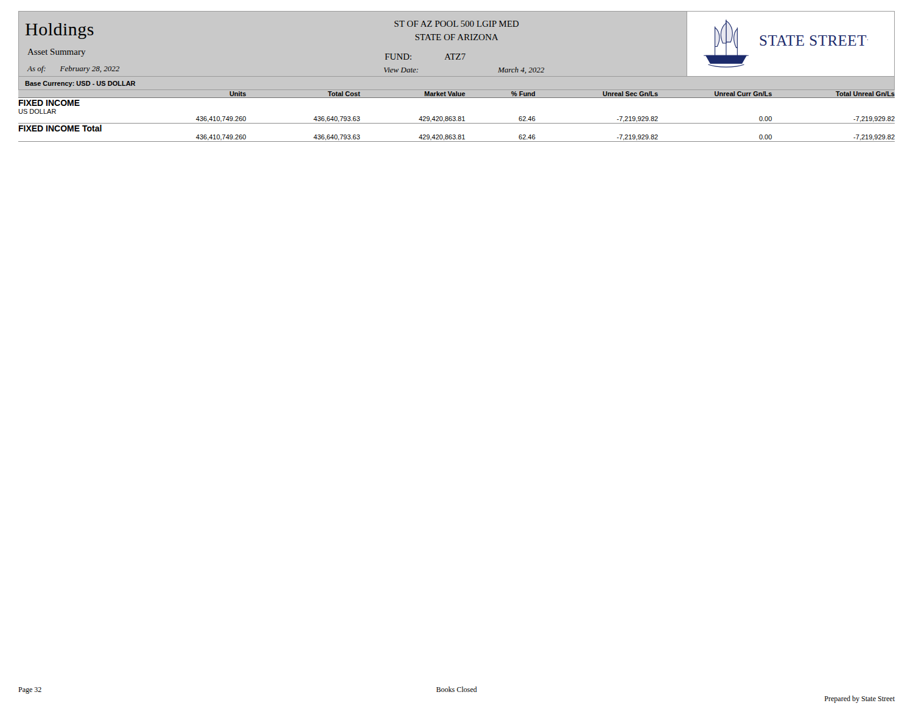Holdings
Asset Summary
As of: February 28, 2022
ST OF AZ POOL 500 LGIP MED
STATE OF ARIZONA
FUND:
ATZ7
View Date:March 4, 2022
STATE STREET.
Base Currency: USD - US DOLLAR
| | Units | Total Cost | Market Value | % Fund | Unreal Sec Gn/Ls | Unreal Curr Gn/Ls | Total Unreal Gn/Ls |
| --- | --- | --- | --- | --- | --- | --- | --- |
| FIXED INCOME |
| US DOLLAR |
| | 436,410,749.260 | 436,640,793.63 | 429,420,863.81 | 62.46 | -7,219,929.82 | 0.00 | -7,219,929.82 |
| FIXED INCOME Total |
| | 436,410,749.260 | 436,640,793.63 | 429,420,863.81 | 62.46 | -7,219,929.82 | 0.00 | -7,219,929.82 |
Page 32
Books Closed
Prepared by State Street